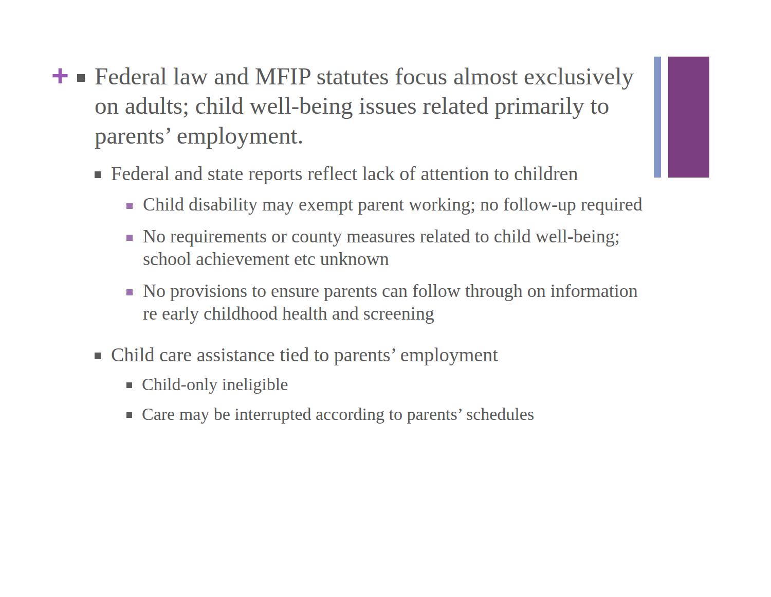+
Federal law and MFIP statutes focus almost exclusively on adults; child well-being issues related primarily to parents’ employment.
Federal and state reports reflect lack of attention to children
Child disability may exempt parent working; no follow-up required
No requirements or county measures related to child well-being; school achievement etc unknown
No provisions to ensure parents can follow through on information re early childhood health and screening
Child care assistance tied to parents’ employment
Child-only ineligible
Care may be interrupted according to parents’ schedules